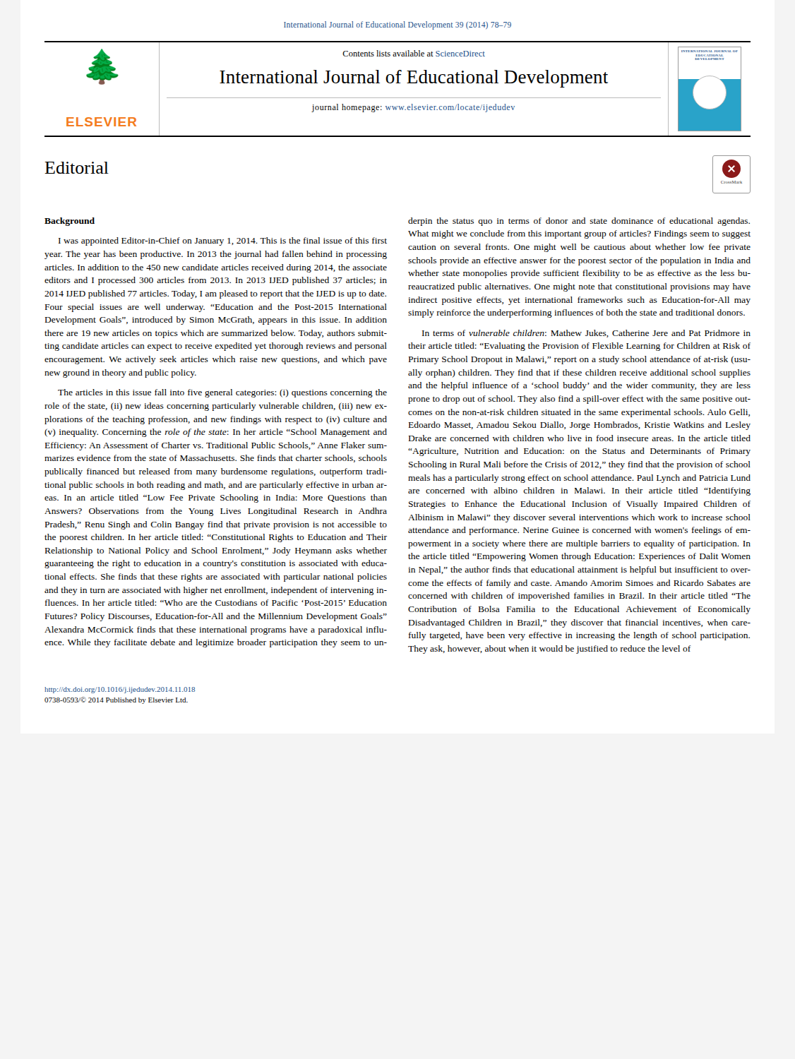International Journal of Educational Development 39 (2014) 78–79
🌲
ELSEVIER
Contents lists available at ScienceDirect
International Journal of Educational Development
journal homepage: www.elsevier.com/locate/ijedudev
INTERNATIONAL JOURNAL OF
EDUCATIONAL
DEVELOPMENT
Editorial
CrossMark
Background
I was appointed Editor-in-Chief on January 1, 2014. This is the final issue of this first year. The year has been productive. In 2013 the journal had fallen behind in processing articles. In addition to the 450 new candidate articles received during 2014, the associate editors and I processed 300 articles from 2013. In 2013 IJED published 37 articles; in 2014 IJED published 77 articles. Today, I am pleased to report that the IJED is up to date. Four special issues are well underway. “Education and the Post-2015 International Development Goals”, introduced by Simon McGrath, appears in this issue. In addition there are 19 new articles on topics which are summarized below. Today, authors submitting candidate articles can expect to receive expedited yet thorough reviews and personal encouragement. We actively seek articles which raise new questions, and which pave new ground in theory and public policy.
The articles in this issue fall into five general categories: (i) questions concerning the role of the state, (ii) new ideas concerning particularly vulnerable children, (iii) new explorations of the teaching profession, and new findings with respect to (iv) culture and (v) inequality. Concerning the role of the state: In her article “School Management and Efficiency: An Assessment of Charter vs. Traditional Public Schools,” Anne Flaker summarizes evidence from the state of Massachusetts. She finds that charter schools, schools publically financed but released from many burdensome regulations, outperform traditional public schools in both reading and math, and are particularly effective in urban areas. In an article titled “Low Fee Private Schooling in India: More Questions than Answers? Observations from the Young Lives Longitudinal Research in Andhra Pradesh,” Renu Singh and Colin Bangay find that private provision is not accessible to the poorest children. In her article titled: “Constitutional Rights to Education and Their Relationship to National Policy and School Enrolment,” Jody Heymann asks whether guaranteeing the right to education in a country's constitution is associated with educational effects. She finds that these rights are associated with particular national policies and they in turn are associated with higher net enrollment, independent of intervening influences. In her article titled: “Who are the Custodians of Pacific ‘Post-2015’ Education Futures? Policy Discourses, Education-for-All and the Millennium Development Goals” Alexandra McCormick finds that these international programs have a paradoxical influence. While they facilitate debate and legitimize broader participation they seem to underpin the status quo in terms of donor and state dominance of educational agendas. What might we conclude from this important group of articles? Findings seem to suggest caution on several fronts. One might well be cautious about whether low fee private schools provide an effective answer for the poorest sector of the population in India and whether state monopolies provide sufficient flexibility to be as effective as the less bureaucratized public alternatives. One might note that constitutional provisions may have indirect positive effects, yet international frameworks such as Education-for-All may simply reinforce the underperforming influences of both the state and traditional donors.
In terms of vulnerable children: Mathew Jukes, Catherine Jere and Pat Pridmore in their article titled: “Evaluating the Provision of Flexible Learning for Children at Risk of Primary School Dropout in Malawi,” report on a study school attendance of at-risk (usually orphan) children. They find that if these children receive additional school supplies and the helpful influence of a ‘school buddy’ and the wider community, they are less prone to drop out of school. They also find a spill-over effect with the same positive outcomes on the non-at-risk children situated in the same experimental schools. Aulo Gelli, Edoardo Masset, Amadou Sekou Diallo, Jorge Hombrados, Kristie Watkins and Lesley Drake are concerned with children who live in food insecure areas. In the article titled “Agriculture, Nutrition and Education: on the Status and Determinants of Primary Schooling in Rural Mali before the Crisis of 2012,” they find that the provision of school meals has a particularly strong effect on school attendance. Paul Lynch and Patricia Lund are concerned with albino children in Malawi. In their article titled “Identifying Strategies to Enhance the Educational Inclusion of Visually Impaired Children of Albinism in Malawi” they discover several interventions which work to increase school attendance and performance. Nerine Guinee is concerned with women's feelings of empowerment in a society where there are multiple barriers to equality of participation. In the article titled “Empowering Women through Education: Experiences of Dalit Women in Nepal,” the author finds that educational attainment is helpful but insufficient to over-come the effects of family and caste. Amando Amorim Simoes and Ricardo Sabates are concerned with children of impoverished families in Brazil. In their article titled “The Contribution of Bolsa Familia to the Educational Achievement of Economically Disadvantaged Children in Brazil,” they discover that financial incentives, when carefully targeted, have been very effective in increasing the length of school participation. They ask, however, about when it would be justified to reduce the level of
http://dx.doi.org/10.1016/j.ijedudev.2014.11.018
0738-0593/© 2014 Published by Elsevier Ltd.